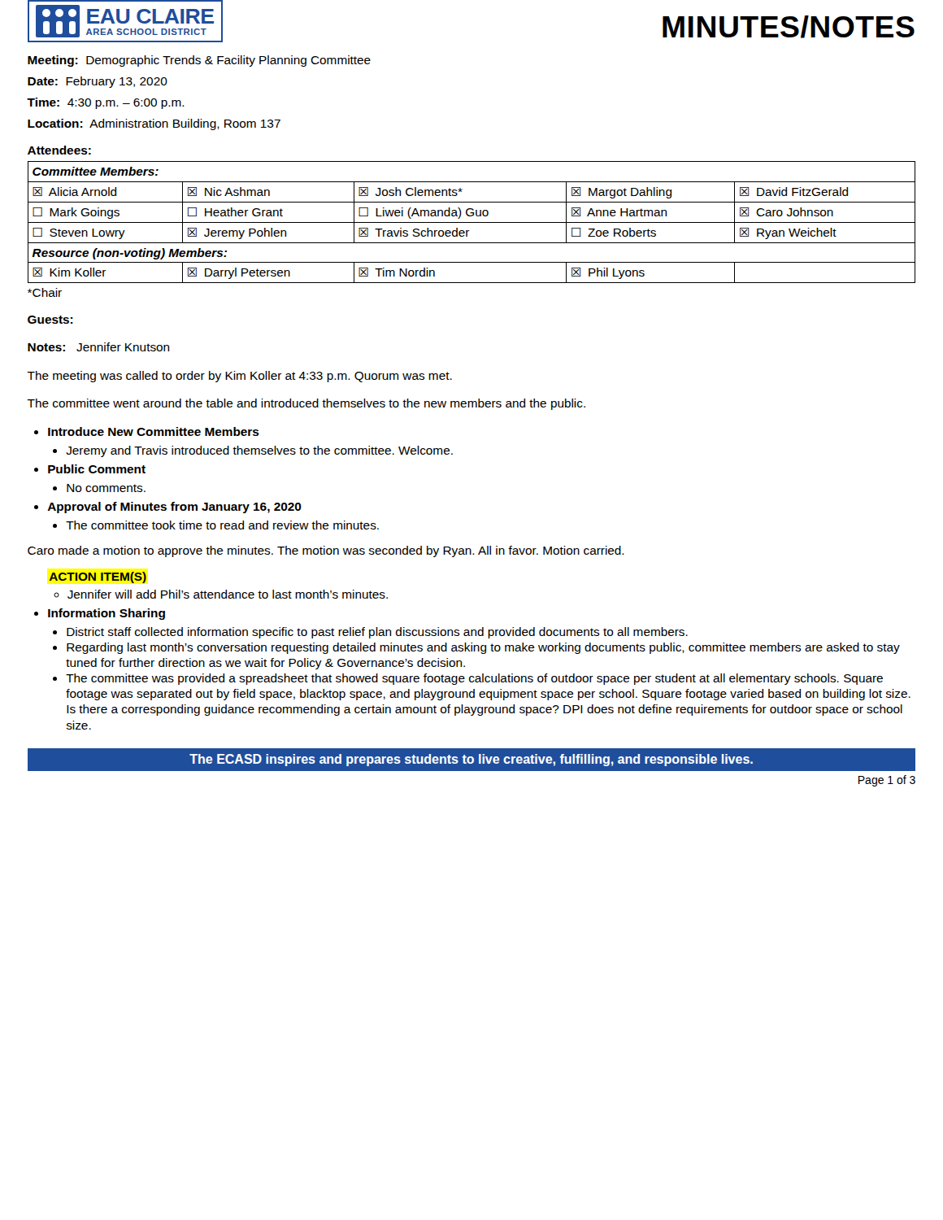EAU CLAIRE AREA SCHOOL DISTRICT
MINUTES/NOTES
Meeting: Demographic Trends & Facility Planning Committee
Date: February 13, 2020
Time: 4:30 p.m. – 6:00 p.m.
Location: Administration Building, Room 137
Attendees:
| Committee Members: |
| ☒ Alicia Arnold | ☒ Nic Ashman | ☒ Josh Clements* | ☒ Margot Dahling | ☒ David FitzGerald |
| ☐ Mark Goings | ☐ Heather Grant | ☐ Liwei (Amanda) Guo | ☒ Anne Hartman | ☒ Caro Johnson |
| ☐ Steven Lowry | ☒ Jeremy Pohlen | ☒ Travis Schroeder | ☐ Zoe Roberts | ☒ Ryan Weichelt |
| Resource (non-voting) Members: |
| ☒ Kim Koller | ☒ Darryl Petersen | ☒ Tim Nordin | ☒ Phil Lyons | |
*Chair
Guests:
Notes: Jennifer Knutson
The meeting was called to order by Kim Koller at 4:33 p.m. Quorum was met.
The committee went around the table and introduced themselves to the new members and the public.
Introduce New Committee Members
Jeremy and Travis introduced themselves to the committee. Welcome.
Public Comment
No comments.
Approval of Minutes from January 16, 2020
The committee took time to read and review the minutes.
Caro made a motion to approve the minutes. The motion was seconded by Ryan. All in favor. Motion carried.
ACTION ITEM(S)
Jennifer will add Phil’s attendance to last month’s minutes.
Information Sharing
District staff collected information specific to past relief plan discussions and provided documents to all members.
Regarding last month’s conversation requesting detailed minutes and asking to make working documents public, committee members are asked to stay tuned for further direction as we wait for Policy & Governance’s decision.
The committee was provided a spreadsheet that showed square footage calculations of outdoor space per student at all elementary schools. Square footage was separated out by field space, blacktop space, and playground equipment space per school. Square footage varied based on building lot size. Is there a corresponding guidance recommending a certain amount of playground space? DPI does not define requirements for outdoor space or school size.
The ECASD inspires and prepares students to live creative, fulfilling, and responsible lives.
Page 1 of 3